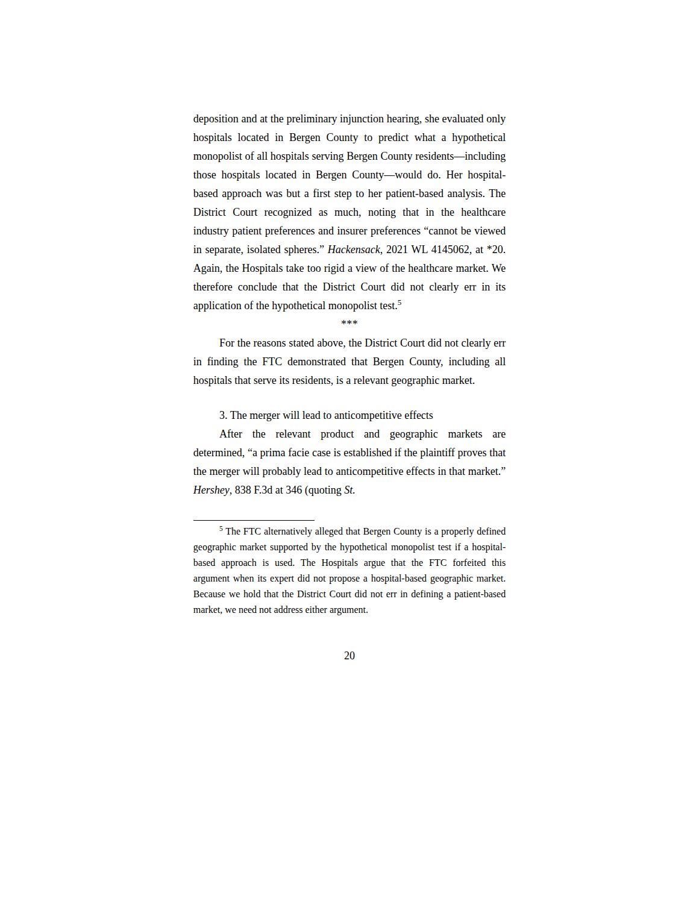deposition and at the preliminary injunction hearing, she evaluated only hospitals located in Bergen County to predict what a hypothetical monopolist of all hospitals serving Bergen County residents—including those hospitals located in Bergen County—would do. Her hospital-based approach was but a first step to her patient-based analysis. The District Court recognized as much, noting that in the healthcare industry patient preferences and insurer preferences “cannot be viewed in separate, isolated spheres.” Hackensack, 2021 WL 4145062, at *20. Again, the Hospitals take too rigid a view of the healthcare market. We therefore conclude that the District Court did not clearly err in its application of the hypothetical monopolist test.5
***
For the reasons stated above, the District Court did not clearly err in finding the FTC demonstrated that Bergen County, including all hospitals that serve its residents, is a relevant geographic market.
3. The merger will lead to anticompetitive effects
After the relevant product and geographic markets are determined, “a prima facie case is established if the plaintiff proves that the merger will probably lead to anticompetitive effects in that market.” Hershey, 838 F.3d at 346 (quoting St.
5 The FTC alternatively alleged that Bergen County is a properly defined geographic market supported by the hypothetical monopolist test if a hospital-based approach is used. The Hospitals argue that the FTC forfeited this argument when its expert did not propose a hospital-based geographic market. Because we hold that the District Court did not err in defining a patient-based market, we need not address either argument.
20